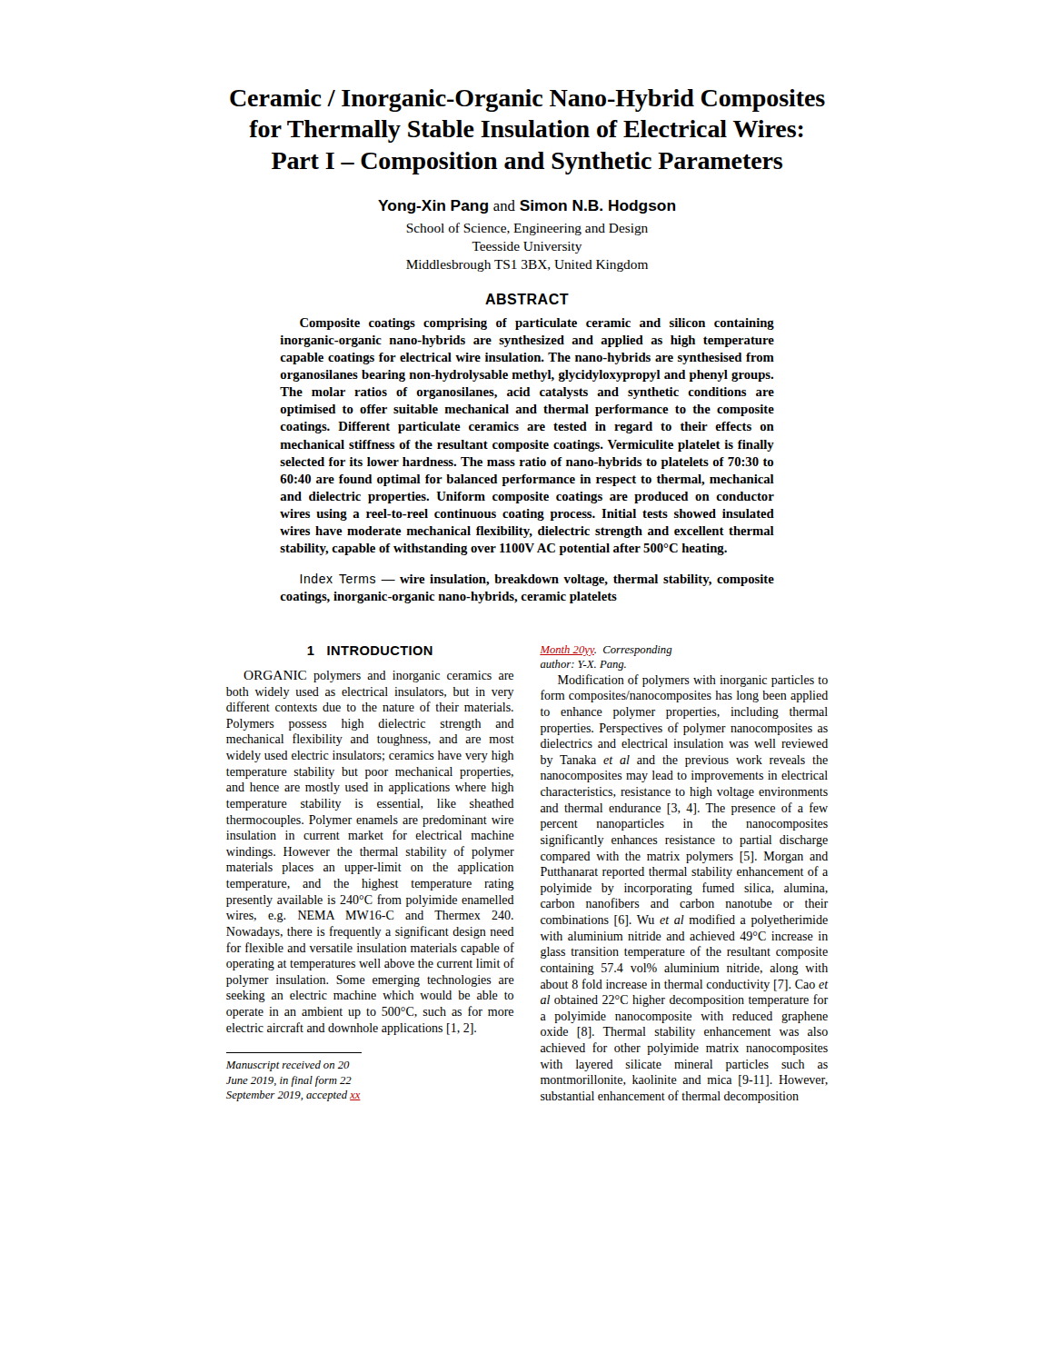Ceramic / Inorganic-Organic Nano-Hybrid Composites for Thermally Stable Insulation of Electrical Wires: Part I – Composition and Synthetic Parameters
Yong-Xin Pang and Simon N.B. Hodgson
School of Science, Engineering and Design
Teesside University
Middlesbrough TS1 3BX, United Kingdom
ABSTRACT
Composite coatings comprising of particulate ceramic and silicon containing inorganic-organic nano-hybrids are synthesized and applied as high temperature capable coatings for electrical wire insulation. The nano-hybrids are synthesised from organosilanes bearing non-hydrolysable methyl, glycidyloxypropyl and phenyl groups. The molar ratios of organosilanes, acid catalysts and synthetic conditions are optimised to offer suitable mechanical and thermal performance to the composite coatings. Different particulate ceramics are tested in regard to their effects on mechanical stiffness of the resultant composite coatings. Vermiculite platelet is finally selected for its lower hardness. The mass ratio of nano-hybrids to platelets of 70:30 to 60:40 are found optimal for balanced performance in respect to thermal, mechanical and dielectric properties. Uniform composite coatings are produced on conductor wires using a reel-to-reel continuous coating process. Initial tests showed insulated wires have moderate mechanical flexibility, dielectric strength and excellent thermal stability, capable of withstanding over 1100V AC potential after 500°C heating.
Index Terms — wire insulation, breakdown voltage, thermal stability, composite coatings, inorganic-organic nano-hybrids, ceramic platelets
1 INTRODUCTION
ORGANIC polymers and inorganic ceramics are both widely used as electrical insulators, but in very different contexts due to the nature of their materials. Polymers possess high dielectric strength and mechanical flexibility and toughness, and are most widely used electric insulators; ceramics have very high temperature stability but poor mechanical properties, and hence are mostly used in applications where high temperature stability is essential, like sheathed thermocouples. Polymer enamels are predominant wire insulation in current market for electrical machine windings. However the thermal stability of polymer materials places an upper-limit on the application temperature, and the highest temperature rating presently available is 240°C from polyimide enamelled wires, e.g. NEMA MW16-C and Thermex 240. Nowadays, there is frequently a significant design need for flexible and versatile insulation materials capable of operating at temperatures well above the current limit of polymer insulation. Some emerging technologies are seeking an electric machine which would be able to operate in an ambient up to 500°C, such as for more electric aircraft and downhole applications [1, 2].
Manuscript received on 20 June 2019, in final form 22 September 2019, accepted xx Month 20yy. Corresponding author: Y-X. Pang.
Modification of polymers with inorganic particles to form composites/nanocomposites has long been applied to enhance polymer properties, including thermal properties. Perspectives of polymer nanocomposites as dielectrics and electrical insulation was well reviewed by Tanaka et al and the previous work reveals the nanocomposites may lead to improvements in electrical characteristics, resistance to high voltage environments and thermal endurance [3, 4]. The presence of a few percent nanoparticles in the nanocomposites significantly enhances resistance to partial discharge compared with the matrix polymers [5]. Morgan and Putthanarat reported thermal stability enhancement of a polyimide by incorporating fumed silica, alumina, carbon nanofibers and carbon nanotube or their combinations [6]. Wu et al modified a polyetherimide with aluminium nitride and achieved 49°C increase in glass transition temperature of the resultant composite containing 57.4 vol% aluminium nitride, along with about 8 fold increase in thermal conductivity [7]. Cao et al obtained 22°C higher decomposition temperature for a polyimide nanocomposite with reduced graphene oxide [8]. Thermal stability enhancement was also achieved for other polyimide matrix nanocomposites with layered silicate mineral particles such as montmorillonite, kaolinite and mica [9-11]. However, substantial enhancement of thermal decomposition